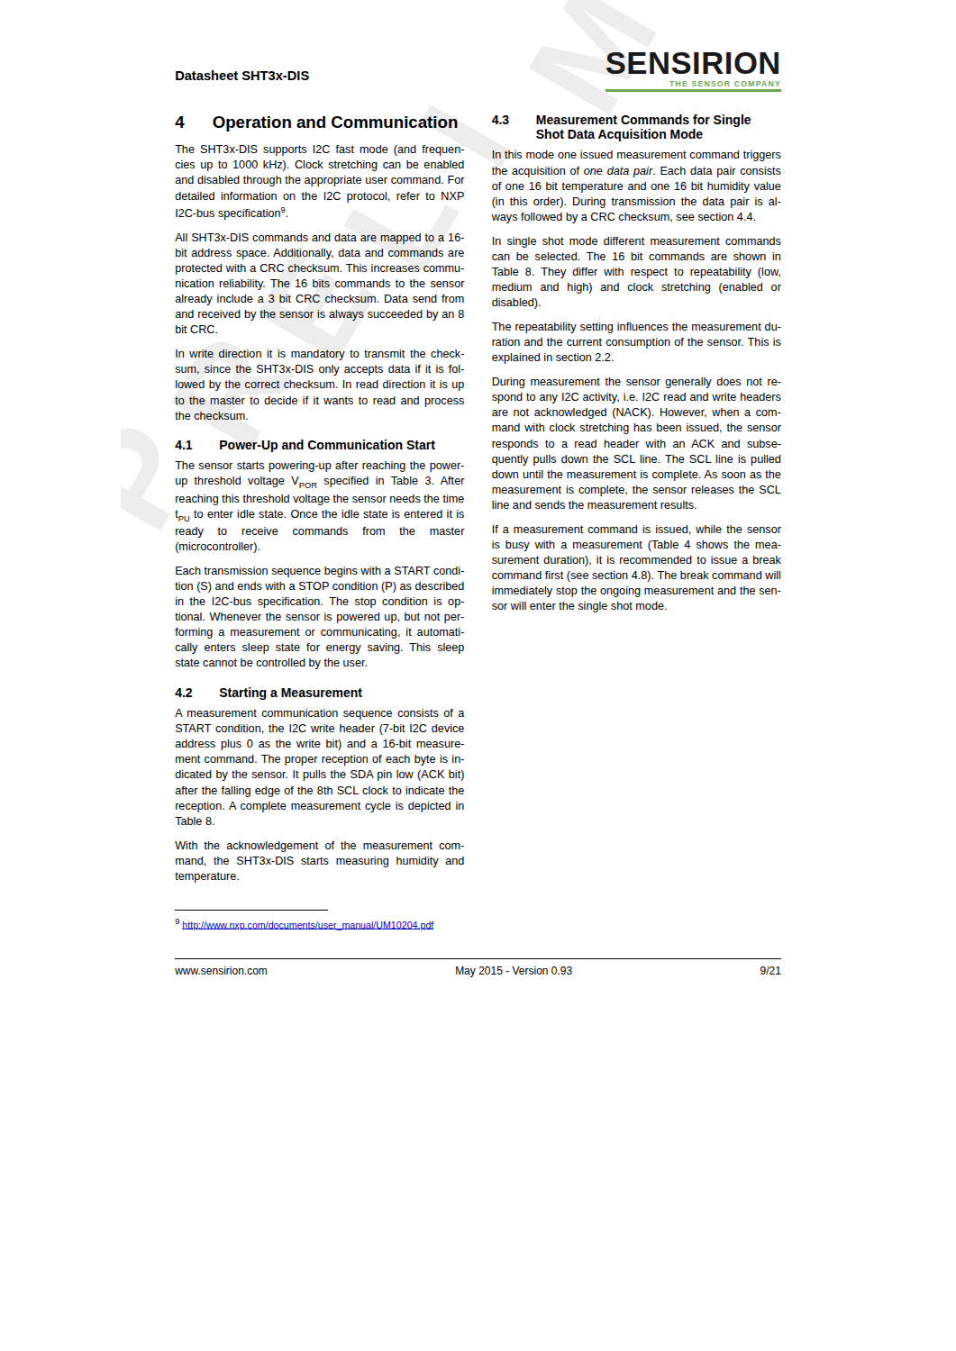P R E L I M I N
Datasheet SHT3x-DIS
SENSIRION
THE SENSOR COMPANY
4 Operation and Communication
The SHT3x-DIS supports I2C fast mode (and frequencies up to 1000 kHz). Clock stretching can be enabled and disabled through the appropriate user command. For detailed information on the I2C protocol, refer to NXP I2C-bus specification9.
All SHT3x-DIS commands and data are mapped to a 16-bit address space. Additionally, data and commands are protected with a CRC checksum. This increases communication reliability. The 16 bits commands to the sensor already include a 3 bit CRC checksum. Data send from and received by the sensor is always succeeded by an 8 bit CRC.
In write direction it is mandatory to transmit the checksum, since the SHT3x-DIS only accepts data if it is followed by the correct checksum. In read direction it is up to the master to decide if it wants to read and process the checksum.
4.1 Power-Up and Communication Start
The sensor starts powering-up after reaching the power-up threshold voltage VPOR specified in Table 3. After reaching this threshold voltage the sensor needs the time tPU to enter idle state. Once the idle state is entered it is ready to receive commands from the master (microcontroller).
Each transmission sequence begins with a START condition (S) and ends with a STOP condition (P) as described in the I2C-bus specification. The stop condition is optional. Whenever the sensor is powered up, but not performing a measurement or communicating, it automatically enters sleep state for energy saving. This sleep state cannot be controlled by the user.
4.2 Starting a Measurement
A measurement communication sequence consists of a START condition, the I2C write header (7-bit I2C device address plus 0 as the write bit) and a 16-bit measurement command. The proper reception of each byte is indicated by the sensor. It pulls the SDA pin low (ACK bit) after the falling edge of the 8th SCL clock to indicate the reception. A complete measurement cycle is depicted in Table 8.
With the acknowledgement of the measurement command, the SHT3x-DIS starts measuring humidity and temperature.
9 http://www.nxp.com/documents/user_manual/UM10204.pdf
4.3 Measurement Commands for Single Shot Data Acquisition Mode
In this mode one issued measurement command triggers the acquisition of one data pair. Each data pair consists of one 16 bit temperature and one 16 bit humidity value (in this order). During transmission the data pair is always followed by a CRC checksum, see section 4.4.
In single shot mode different measurement commands can be selected. The 16 bit commands are shown in Table 8. They differ with respect to repeatability (low, medium and high) and clock stretching (enabled or disabled).
The repeatability setting influences the measurement duration and the current consumption of the sensor. This is explained in section 2.2.
During measurement the sensor generally does not respond to any I2C activity, i.e. I2C read and write headers are not acknowledged (NACK). However, when a command with clock stretching has been issued, the sensor responds to a read header with an ACK and subsequently pulls down the SCL line. The SCL line is pulled down until the measurement is complete. As soon as the measurement is complete, the sensor releases the SCL line and sends the measurement results.
If a measurement command is issued, while the sensor is busy with a measurement (Table 4 shows the measurement duration), it is recommended to issue a break command first (see section 4.8). The break command will immediately stop the ongoing measurement and the sensor will enter the single shot mode.
www.sensirion.com
May 2015 - Version 0.93
9/21